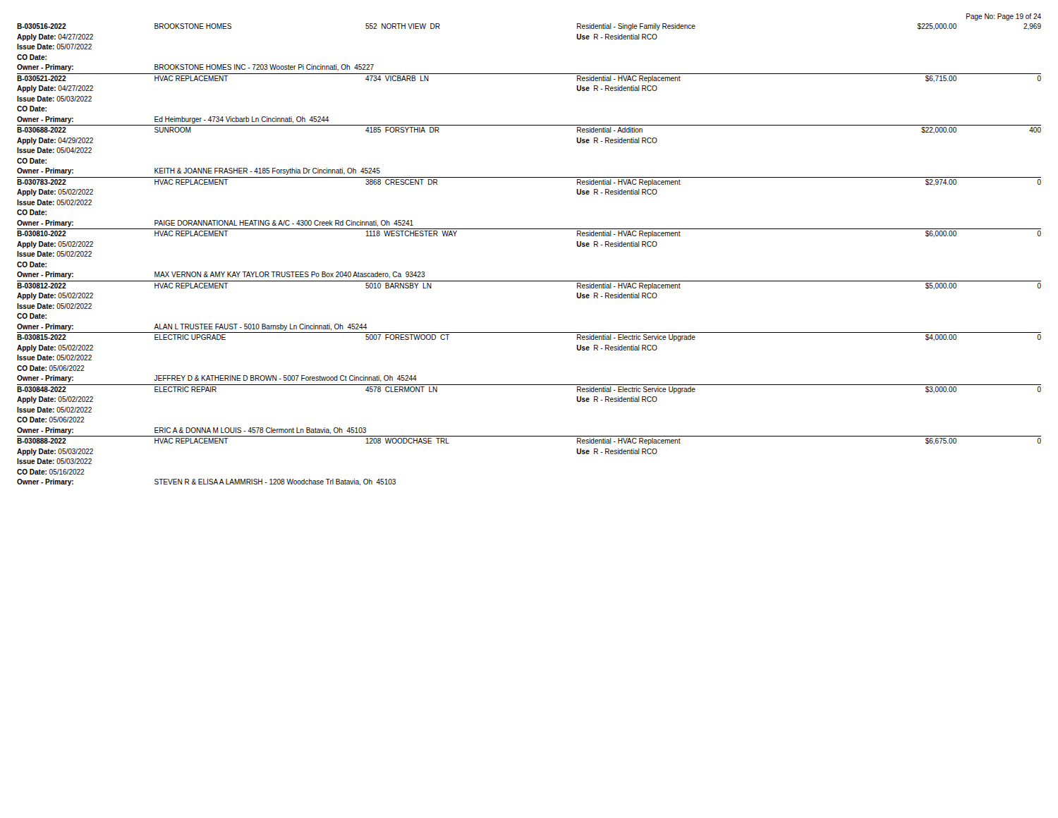Page No: Page 19 of 24
| B-030516-2022 | BROOKSTONE HOMES | 552 NORTH VIEW DR | Residential - Single Family Residence | $225,000.00 | 2,969 |
| Apply Date: 04/27/2022 | | | Use R - Residential RCO | | |
| Issue Date: 05/07/2022 | | | | | |
| CO Date: | | | | | |
| Owner - Primary: | BROOKSTONE HOMES INC - 7203 Wooster Pi Cincinnati, Oh 45227 |
| B-030521-2022 | HVAC REPLACEMENT | 4734 VICBARB LN | Residential - HVAC Replacement | $6,715.00 | 0 |
| Apply Date: 04/27/2022 | | | Use R - Residential RCO | | |
| Issue Date: 05/03/2022 | | | | | |
| CO Date: | | | | | |
| Owner - Primary: | Ed Heimburger - 4734 Vicbarb Ln Cincinnati, Oh 45244 |
| B-030688-2022 | SUNROOM | 4185 FORSYTHIA DR | Residential - Addition | $22,000.00 | 400 |
| Apply Date: 04/29/2022 | | | Use R - Residential RCO | | |
| Issue Date: 05/04/2022 | | | | | |
| CO Date: | | | | | |
| Owner - Primary: | KEITH & JOANNE FRASHER - 4185 Forsythia Dr Cincinnati, Oh 45245 |
| B-030783-2022 | HVAC REPLACEMENT | 3868 CRESCENT DR | Residential - HVAC Replacement | $2,974.00 | 0 |
| Apply Date: 05/02/2022 | | | Use R - Residential RCO | | |
| Issue Date: 05/02/2022 | | | | | |
| CO Date: | | | | | |
| Owner - Primary: | PAIGE DORANNATIONAL HEATING & A/C - 4300 Creek Rd Cincinnati, Oh 45241 |
| B-030810-2022 | HVAC REPLACEMENT | 1118 WESTCHESTER WAY | Residential - HVAC Replacement | $6,000.00 | 0 |
| Apply Date: 05/02/2022 | | | Use R - Residential RCO | | |
| Issue Date: 05/02/2022 | | | | | |
| CO Date: | | | | | |
| Owner - Primary: | MAX VERNON & AMY KAY TAYLOR TRUSTEES Po Box 2040 Atascadero, Ca 93423 |
| B-030812-2022 | HVAC REPLACEMENT | 5010 BARNSBY LN | Residential - HVAC Replacement | $5,000.00 | 0 |
| Apply Date: 05/02/2022 | | | Use R - Residential RCO | | |
| Issue Date: 05/02/2022 | | | | | |
| CO Date: | | | | | |
| Owner - Primary: | ALAN L TRUSTEE FAUST - 5010 Barnsby Ln Cincinnati, Oh 45244 |
| B-030815-2022 | ELECTRIC UPGRADE | 5007 FORESTWOOD CT | Residential - Electric Service Upgrade | $4,000.00 | 0 |
| Apply Date: 05/02/2022 | | | Use R - Residential RCO | | |
| Issue Date: 05/02/2022 | | | | | |
| CO Date: 05/06/2022 | | | | | |
| Owner - Primary: | JEFFREY D & KATHERINE D BROWN - 5007 Forestwood Ct Cincinnati, Oh 45244 |
| B-030848-2022 | ELECTRIC REPAIR | 4578 CLERMONT LN | Residential - Electric Service Upgrade | $3,000.00 | 0 |
| Apply Date: 05/02/2022 | | | Use R - Residential RCO | | |
| Issue Date: 05/02/2022 | | | | | |
| CO Date: 05/06/2022 | | | | | |
| Owner - Primary: | ERIC A & DONNA M LOUIS - 4578 Clermont Ln Batavia, Oh 45103 |
| B-030888-2022 | HVAC REPLACEMENT | 1208 WOODCHASE TRL | Residential - HVAC Replacement | $6,675.00 | 0 |
| Apply Date: 05/03/2022 | | | Use R - Residential RCO | | |
| Issue Date: 05/03/2022 | | | | | |
| CO Date: 05/16/2022 | | | | | |
| Owner - Primary: | STEVEN R & ELISA A LAMMRISH - 1208 Woodchase Trl Batavia, Oh 45103 |